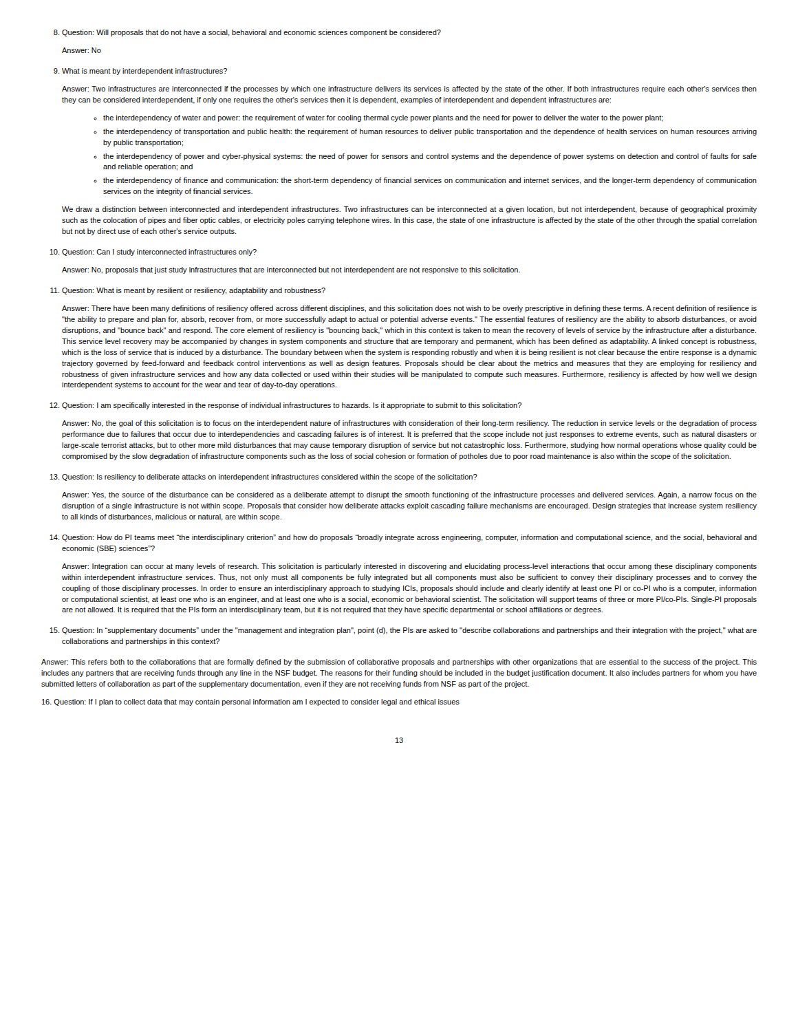Question: Will proposals that do not have a social, behavioral and economic sciences component be considered?
Answer: No
What is meant by interdependent infrastructures?
Answer: Two infrastructures are interconnected if the processes by which one infrastructure delivers its services is affected by the state of the other. If both infrastructures require each other's services then they can be considered interdependent, if only one requires the other's services then it is dependent, examples of interdependent and dependent infrastructures are:
the interdependency of water and power: the requirement of water for cooling thermal cycle power plants and the need for power to deliver the water to the power plant;
the interdependency of transportation and public health: the requirement of human resources to deliver public transportation and the dependence of health services on human resources arriving by public transportation;
the interdependency of power and cyber-physical systems: the need of power for sensors and control systems and the dependence of power systems on detection and control of faults for safe and reliable operation; and
the interdependency of finance and communication: the short-term dependency of financial services on communication and internet services, and the longer-term dependency of communication services on the integrity of financial services.
We draw a distinction between interconnected and interdependent infrastructures. Two infrastructures can be interconnected at a given location, but not interdependent, because of geographical proximity such as the colocation of pipes and fiber optic cables, or electricity poles carrying telephone wires. In this case, the state of one infrastructure is affected by the state of the other through the spatial correlation but not by direct use of each other's service outputs.
Question: Can I study interconnected infrastructures only?
Answer: No, proposals that just study infrastructures that are interconnected but not interdependent are not responsive to this solicitation.
Question: What is meant by resilient or resiliency, adaptability and robustness?
Answer: There have been many definitions of resiliency offered across different disciplines, and this solicitation does not wish to be overly prescriptive in defining these terms. A recent definition of resilience is "the ability to prepare and plan for, absorb, recover from, or more successfully adapt to actual or potential adverse events." The essential features of resiliency are the ability to absorb disturbances, or avoid disruptions, and "bounce back" and respond. The core element of resiliency is "bouncing back," which in this context is taken to mean the recovery of levels of service by the infrastructure after a disturbance. This service level recovery may be accompanied by changes in system components and structure that are temporary and permanent, which has been defined as adaptability. A linked concept is robustness, which is the loss of service that is induced by a disturbance. The boundary between when the system is responding robustly and when it is being resilient is not clear because the entire response is a dynamic trajectory governed by feed-forward and feedback control interventions as well as design features. Proposals should be clear about the metrics and measures that they are employing for resiliency and robustness of given infrastructure services and how any data collected or used within their studies will be manipulated to compute such measures. Furthermore, resiliency is affected by how well we design interdependent systems to account for the wear and tear of day-to-day operations.
Question: I am specifically interested in the response of individual infrastructures to hazards. Is it appropriate to submit to this solicitation?
Answer: No, the goal of this solicitation is to focus on the interdependent nature of infrastructures with consideration of their long-term resiliency. The reduction in service levels or the degradation of process performance due to failures that occur due to interdependencies and cascading failures is of interest. It is preferred that the scope include not just responses to extreme events, such as natural disasters or large-scale terrorist attacks, but to other more mild disturbances that may cause temporary disruption of service but not catastrophic loss. Furthermore, studying how normal operations whose quality could be compromised by the slow degradation of infrastructure components such as the loss of social cohesion or formation of potholes due to poor road maintenance is also within the scope of the solicitation.
Question: Is resiliency to deliberate attacks on interdependent infrastructures considered within the scope of the solicitation?
Answer: Yes, the source of the disturbance can be considered as a deliberate attempt to disrupt the smooth functioning of the infrastructure processes and delivered services. Again, a narrow focus on the disruption of a single infrastructure is not within scope. Proposals that consider how deliberate attacks exploit cascading failure mechanisms are encouraged. Design strategies that increase system resiliency to all kinds of disturbances, malicious or natural, are within scope.
Question: How do PI teams meet “the interdisciplinary criterion” and how do proposals “broadly integrate across engineering, computer, information and computational science, and the social, behavioral and economic (SBE) sciences”?
Answer: Integration can occur at many levels of research. This solicitation is particularly interested in discovering and elucidating process-level interactions that occur among these disciplinary components within interdependent infrastructure services. Thus, not only must all components be fully integrated but all components must also be sufficient to convey their disciplinary processes and to convey the coupling of those disciplinary processes. In order to ensure an interdisciplinary approach to studying ICIs, proposals should include and clearly identify at least one PI or co-PI who is a computer, information or computational scientist, at least one who is an engineer, and at least one who is a social, economic or behavioral scientist. The solicitation will support teams of three or more PI/co-PIs. Single-PI proposals are not allowed. It is required that the PIs form an interdisciplinary team, but it is not required that they have specific departmental or school affiliations or degrees.
Question: In “supplementary documents” under the "management and integration plan", point (d), the PIs are asked to "describe collaborations and partnerships and their integration with the project," what are collaborations and partnerships in this context?
Answer: This refers both to the collaborations that are formally defined by the submission of collaborative proposals and partnerships with other organizations that are essential to the success of the project. This includes any partners that are receiving funds through any line in the NSF budget. The reasons for their funding should be included in the budget justification document. It also includes partners for whom you have submitted letters of collaboration as part of the supplementary documentation, even if they are not receiving funds from NSF as part of the project.
16. Question: If I plan to collect data that may contain personal information am I expected to consider legal and ethical issues
13